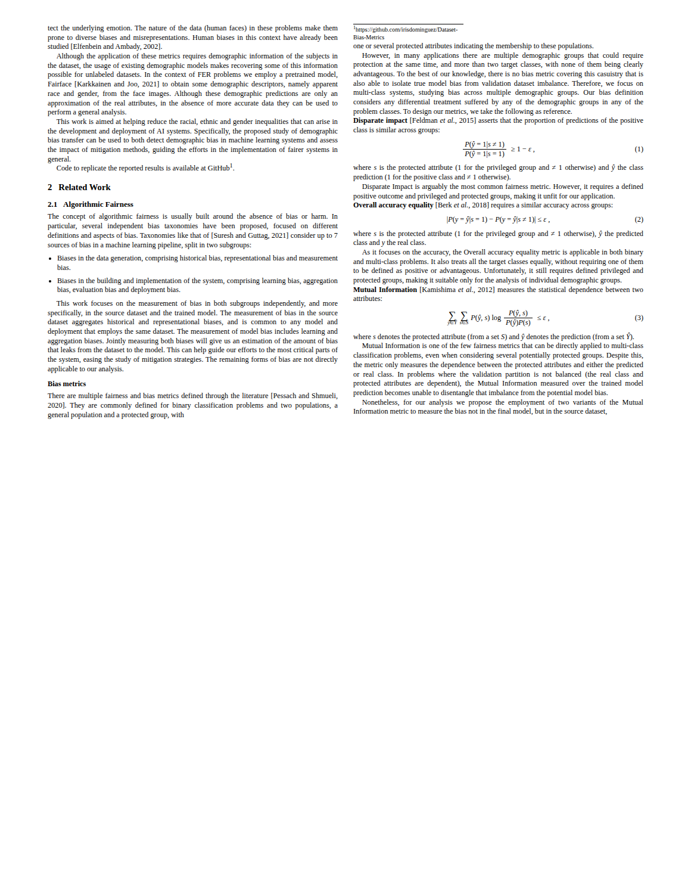tect the underlying emotion. The nature of the data (human faces) in these problems make them prone to diverse biases and misrepresentations. Human biases in this context have already been studied [Elfenbein and Ambady, 2002].
Although the application of these metrics requires demographic information of the subjects in the dataset, the usage of existing demographic models makes recovering some of this information possible for unlabeled datasets. In the context of FER problems we employ a pretrained model, Fairface [Karkkainen and Joo, 2021] to obtain some demographic descriptors, namely apparent race and gender, from the face images. Although these demographic predictions are only an approximation of the real attributes, in the absence of more accurate data they can be used to perform a general analysis.
This work is aimed at helping reduce the racial, ethnic and gender inequalities that can arise in the development and deployment of AI systems. Specifically, the proposed study of demographic bias transfer can be used to both detect demographic bias in machine learning systems and assess the impact of mitigation methods, guiding the efforts in the implementation of fairer systems in general.
Code to replicate the reported results is available at GitHub1.
2 Related Work
2.1 Algorithmic Fairness
The concept of algorithmic fairness is usually built around the absence of bias or harm. In particular, several independent bias taxonomies have been proposed, focused on different definitions and aspects of bias. Taxonomies like that of [Suresh and Guttag, 2021] consider up to 7 sources of bias in a machine learning pipeline, split in two subgroups:
Biases in the data generation, comprising historical bias, representational bias and measurement bias.
Biases in the building and implementation of the system, comprising learning bias, aggregation bias, evaluation bias and deployment bias.
This work focuses on the measurement of bias in both subgroups independently, and more specifically, in the source dataset and the trained model. The measurement of bias in the source dataset aggregates historical and representational biases, and is common to any model and deployment that employs the same dataset. The measurement of model bias includes learning and aggregation biases. Jointly measuring both biases will give us an estimation of the amount of bias that leaks from the dataset to the model. This can help guide our efforts to the most critical parts of the system, easing the study of mitigation strategies. The remaining forms of bias are not directly applicable to our analysis.
Bias metrics
There are multiple fairness and bias metrics defined through the literature [Pessach and Shmueli, 2020]. They are commonly defined for binary classification problems and two populations, a general population and a protected group, with
1https://github.com/irisdominguez/Dataset-Bias-Metrics
one or several protected attributes indicating the membership to these populations.
However, in many applications there are multiple demographic groups that could require protection at the same time, and more than two target classes, with none of them being clearly advantageous. To the best of our knowledge, there is no bias metric covering this casuistry that is also able to isolate true model bias from validation dataset imbalance. Therefore, we focus on multi-class systems, studying bias across multiple demographic groups. Our bias definition considers any differential treatment suffered by any of the demographic groups in any of the problem classes. To design our metrics, we take the following as reference.
Disparate impact [Feldman et al., 2015] asserts that the proportion of predictions of the positive class is similar across groups:
P(ŷ = 1|s ≠ 1) P(ŷ = 1|s = 1) ≥ 1 − ε , (1)
where s is the protected attribute (1 for the privileged group and ≠ 1 otherwise) and ŷ the class prediction (1 for the positive class and ≠ 1 otherwise).
Disparate Impact is arguably the most common fairness metric. However, it requires a defined positive outcome and privileged and protected groups, making it unfit for our application.
Overall accuracy equality [Berk et al., 2018] requires a similar accuracy across groups:
|P(y = ŷ|s = 1) − P(y = ŷ|s ≠ 1)| ≤ ε , (2)
where s is the protected attribute (1 for the privileged group and ≠ 1 otherwise), ŷ the predicted class and y the real class.
As it focuses on the accuracy, the Overall accuracy equality metric is applicable in both binary and multi-class problems. It also treats all the target classes equally, without requiring one of them to be defined as positive or advantageous. Unfortunately, it still requires defined privileged and protected groups, making it suitable only for the analysis of individual demographic groups.
Mutual Information [Kamishima et al., 2012] measures the statistical dependence between two attributes:
∑ŷ∈Ŷ ∑s∈S P(ŷ, s) log P(ŷ, s) P(ŷ)P(s) ≤ ε , (3)
where s denotes the protected attribute (from a set S) and ŷ denotes the prediction (from a set Ŷ).
Mutual Information is one of the few fairness metrics that can be directly applied to multi-class classification problems, even when considering several potentially protected groups. Despite this, the metric only measures the dependence between the protected attributes and either the predicted or real class. In problems where the validation partition is not balanced (the real class and protected attributes are dependent), the Mutual Information measured over the trained model prediction becomes unable to disentangle that imbalance from the potential model bias.
Nonetheless, for our analysis we propose the employment of two variants of the Mutual Information metric to measure the bias not in the final model, but in the source dataset,